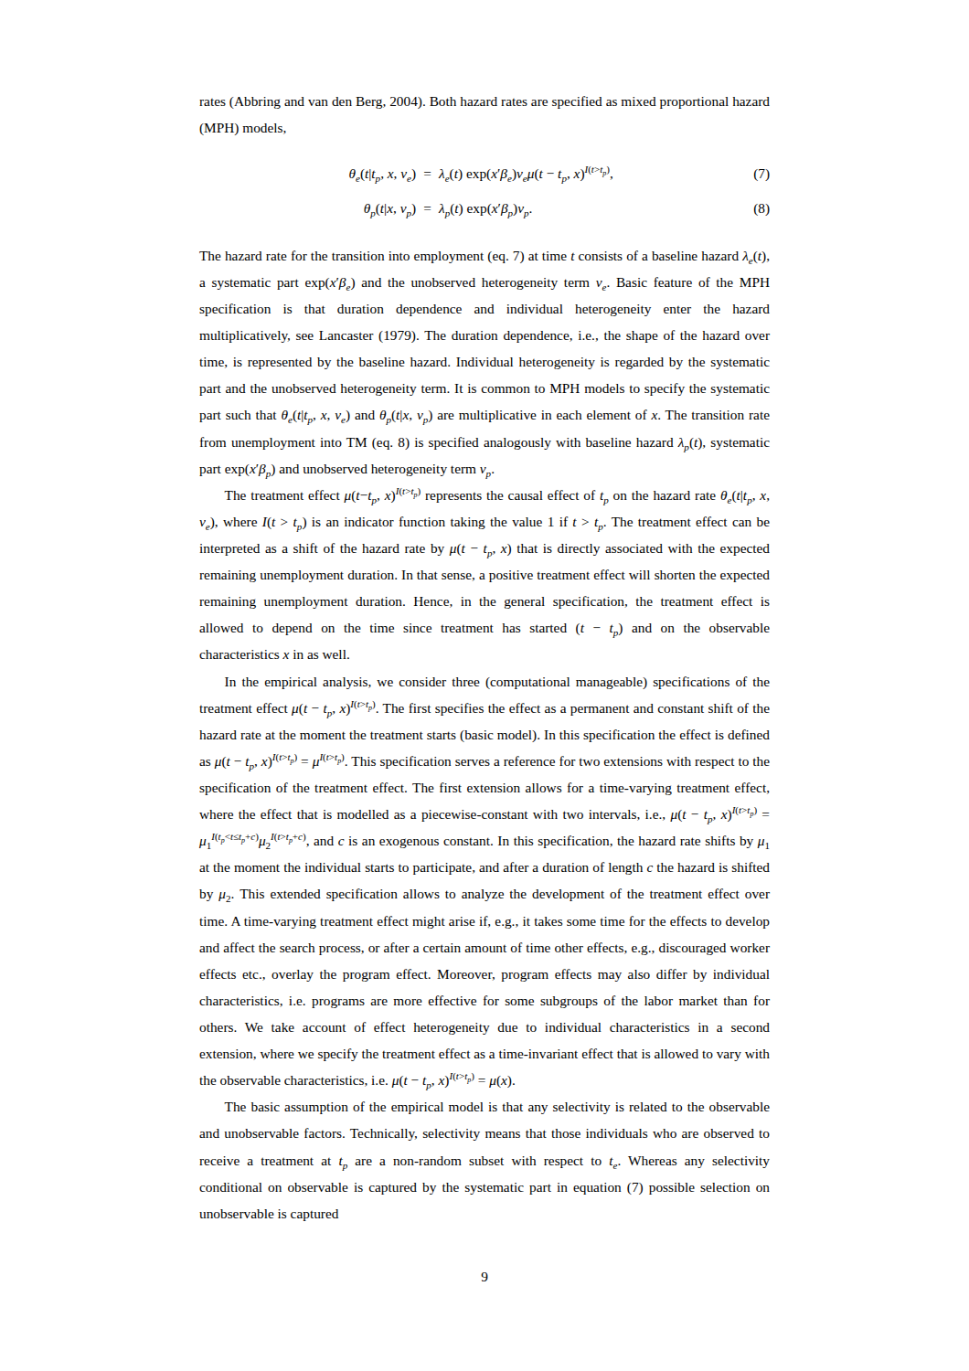rates (Abbring and van den Berg, 2004). Both hazard rates are specified as mixed proportional hazard (MPH) models,
| θ e ( t / t p , x , v e ) | = | λ e ( t ) exp( x ′ β e ) v e μ ( t − t p , x ) I ( t > t p ) , | (7) |
| θ p ( t / x , v p ) | = | λ p ( t ) exp( x ′ β p ) v p . | (8) |
The hazard rate for the transition into employment (eq. 7) at time t consists of a baseline hazard λe(t), a systematic part exp(x′βe) and the unobserved heterogeneity term ve. Basic feature of the MPH specification is that duration dependence and individual heterogeneity enter the hazard multiplicatively, see Lancaster (1979). The duration dependence, i.e., the shape of the hazard over time, is represented by the baseline hazard. Individual heterogeneity is regarded by the systematic part and the unobserved heterogeneity term. It is common to MPH models to specify the systematic part such that θe(t|tp, x, ve) and θp(t|x, vp) are multiplicative in each element of x. The transition rate from unemployment into TM (eq. 8) is specified analogously with baseline hazard λp(t), systematic part exp(x′βp) and unobserved heterogeneity term vp.
The treatment effect μ(t−tp, x)I(t>tp) represents the causal effect of tp on the hazard rate θe(t|tp, x, ve), where I(t > tp) is an indicator function taking the value 1 if t > tp. The treatment effect can be interpreted as a shift of the hazard rate by μ(t − tp, x) that is directly associated with the expected remaining unemployment duration. In that sense, a positive treatment effect will shorten the expected remaining unemployment duration. Hence, in the general specification, the treatment effect is allowed to depend on the time since treatment has started (t − tp) and on the observable characteristics x in as well.
In the empirical analysis, we consider three (computational manageable) specifications of the treatment effect μ(t − tp, x)I(t>tp). The first specifies the effect as a permanent and constant shift of the hazard rate at the moment the treatment starts (basic model). In this specification the effect is defined as μ(t − tp, x)I(t>tp) = μI(t>tp). This specification serves a reference for two extensions with respect to the specification of the treatment effect. The first extension allows for a time-varying treatment effect, where the effect that is modelled as a piecewise-constant with two intervals, i.e., μ(t − tp, x)I(t>tp) = μ1I(tp<t≤tp+c)μ2I(t>tp+c), and c is an exogenous constant. In this specification, the hazard rate shifts by μ1 at the moment the individual starts to participate, and after a duration of length c the hazard is shifted by μ2. This extended specification allows to analyze the development of the treatment effect over time. A time-varying treatment effect might arise if, e.g., it takes some time for the effects to develop and affect the search process, or after a certain amount of time other effects, e.g., discouraged worker effects etc., overlay the program effect. Moreover, program effects may also differ by individual characteristics, i.e. programs are more effective for some subgroups of the labor market than for others. We take account of effect heterogeneity due to individual characteristics in a second extension, where we specify the treatment effect as a time-invariant effect that is allowed to vary with the observable characteristics, i.e. μ(t − tp, x)I(t>tp) = μ(x).
The basic assumption of the empirical model is that any selectivity is related to the observable and unobservable factors. Technically, selectivity means that those individuals who are observed to receive a treatment at tp are a non-random subset with respect to te. Whereas any selectivity conditional on observable is captured by the systematic part in equation (7) possible selection on unobservable is captured
9